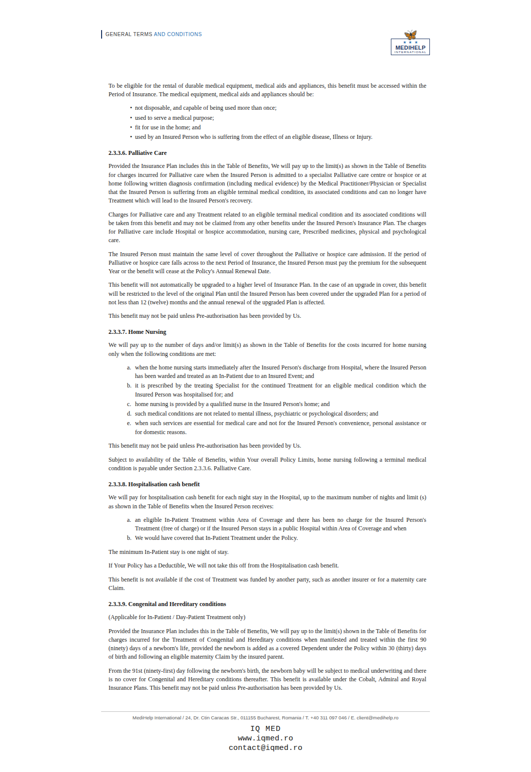GENERAL TERMS AND CONDITIONS
🦋
★ ★ ★
MEDIHELP
INTERNATIONAL
To be eligible for the rental of durable medical equipment, medical aids and appliances, this benefit must be accessed within the Period of Insurance. The medical equipment, medical aids and appliances should be:
not disposable, and capable of being used more than once;
used to serve a medical purpose;
fit for use in the home; and
used by an Insured Person who is suffering from the effect of an eligible disease, Illness or Injury.
2.3.3.6. Palliative Care
Provided the Insurance Plan includes this in the Table of Benefits, We will pay up to the limit(s) as shown in the Table of Benefits for charges incurred for Palliative care when the Insured Person is admitted to a specialist Palliative care centre or hospice or at home following written diagnosis confirmation (including medical evidence) by the Medical Practitioner/Physician or Specialist that the Insured Person is suffering from an eligible terminal medical condition, its associated conditions and can no longer have Treatment which will lead to the Insured Person's recovery.
Charges for Palliative care and any Treatment related to an eligible terminal medical condition and its associated conditions will be taken from this benefit and may not be claimed from any other benefits under the Insured Person's Insurance Plan. The charges for Palliative care include Hospital or hospice accommodation, nursing care, Prescribed medicines, physical and psychological care.
The Insured Person must maintain the same level of cover throughout the Palliative or hospice care admission. If the period of Palliative or hospice care falls across to the next Period of Insurance, the Insured Person must pay the premium for the subsequent Year or the benefit will cease at the Policy's Annual Renewal Date.
This benefit will not automatically be upgraded to a higher level of Insurance Plan. In the case of an upgrade in cover, this benefit will be restricted to the level of the original Plan until the Insured Person has been covered under the upgraded Plan for a period of not less than 12 (twelve) months and the annual renewal of the upgraded Plan is affected.
This benefit may not be paid unless Pre-authorisation has been provided by Us.
2.3.3.7. Home Nursing
We will pay up to the number of days and/or limit(s) as shown in the Table of Benefits for the costs incurred for home nursing only when the following conditions are met:
when the home nursing starts immediately after the Insured Person's discharge from Hospital, where the Insured Person has been warded and treated as an In-Patient due to an Insured Event; and
it is prescribed by the treating Specialist for the continued Treatment for an eligible medical condition which the Insured Person was hospitalised for; and
home nursing is provided by a qualified nurse in the Insured Person's home; and
such medical conditions are not related to mental illness, psychiatric or psychological disorders; and
when such services are essential for medical care and not for the Insured Person's convenience, personal assistance or for domestic reasons.
This benefit may not be paid unless Pre-authorisation has been provided by Us.
Subject to availability of the Table of Benefits, within Your overall Policy Limits, home nursing following a terminal medical condition is payable under Section 2.3.3.6. Palliative Care.
2.3.3.8. Hospitalisation cash benefit
We will pay for hospitalisation cash benefit for each night stay in the Hospital, up to the maximum number of nights and limit (s) as shown in the Table of Benefits when the Insured Person receives:
an eligible In-Patient Treatment within Area of Coverage and there has been no charge for the Insured Person's Treatment (free of charge) or if the Insured Person stays in a public Hospital within Area of Coverage and when
We would have covered that In-Patient Treatment under the Policy.
The minimum In-Patient stay is one night of stay.
If Your Policy has a Deductible, We will not take this off from the Hospitalisation cash benefit.
This benefit is not available if the cost of Treatment was funded by another party, such as another insurer or for a maternity care Claim.
2.3.3.9. Congenital and Hereditary conditions
(Applicable for In-Patient / Day-Patient Treatment only)
Provided the Insurance Plan includes this in the Table of Benefits, We will pay up to the limit(s) shown in the Table of Benefits for charges incurred for the Treatment of Congenital and Hereditary conditions when manifested and treated within the first 90 (ninety) days of a newborn's life, provided the newborn is added as a covered Dependent under the Policy within 30 (thirty) days of birth and following an eligible maternity Claim by the insured parent.
From the 91st (ninety-first) day following the newborn's birth, the newborn baby will be subject to medical underwriting and there is no cover for Congenital and Hereditary conditions thereafter. This benefit is available under the Cobalt, Admiral and Royal Insurance Plans. This benefit may not be paid unless Pre-authorisation has been provided by Us.
MediHelp International / 24, Dr. Ctin Caracas Str., 011155 Bucharest, Romania / T. +40 311 097 046 / E. client@medihelp.ro
IQ MED
www.iqmed.ro
contact@iqmed.ro